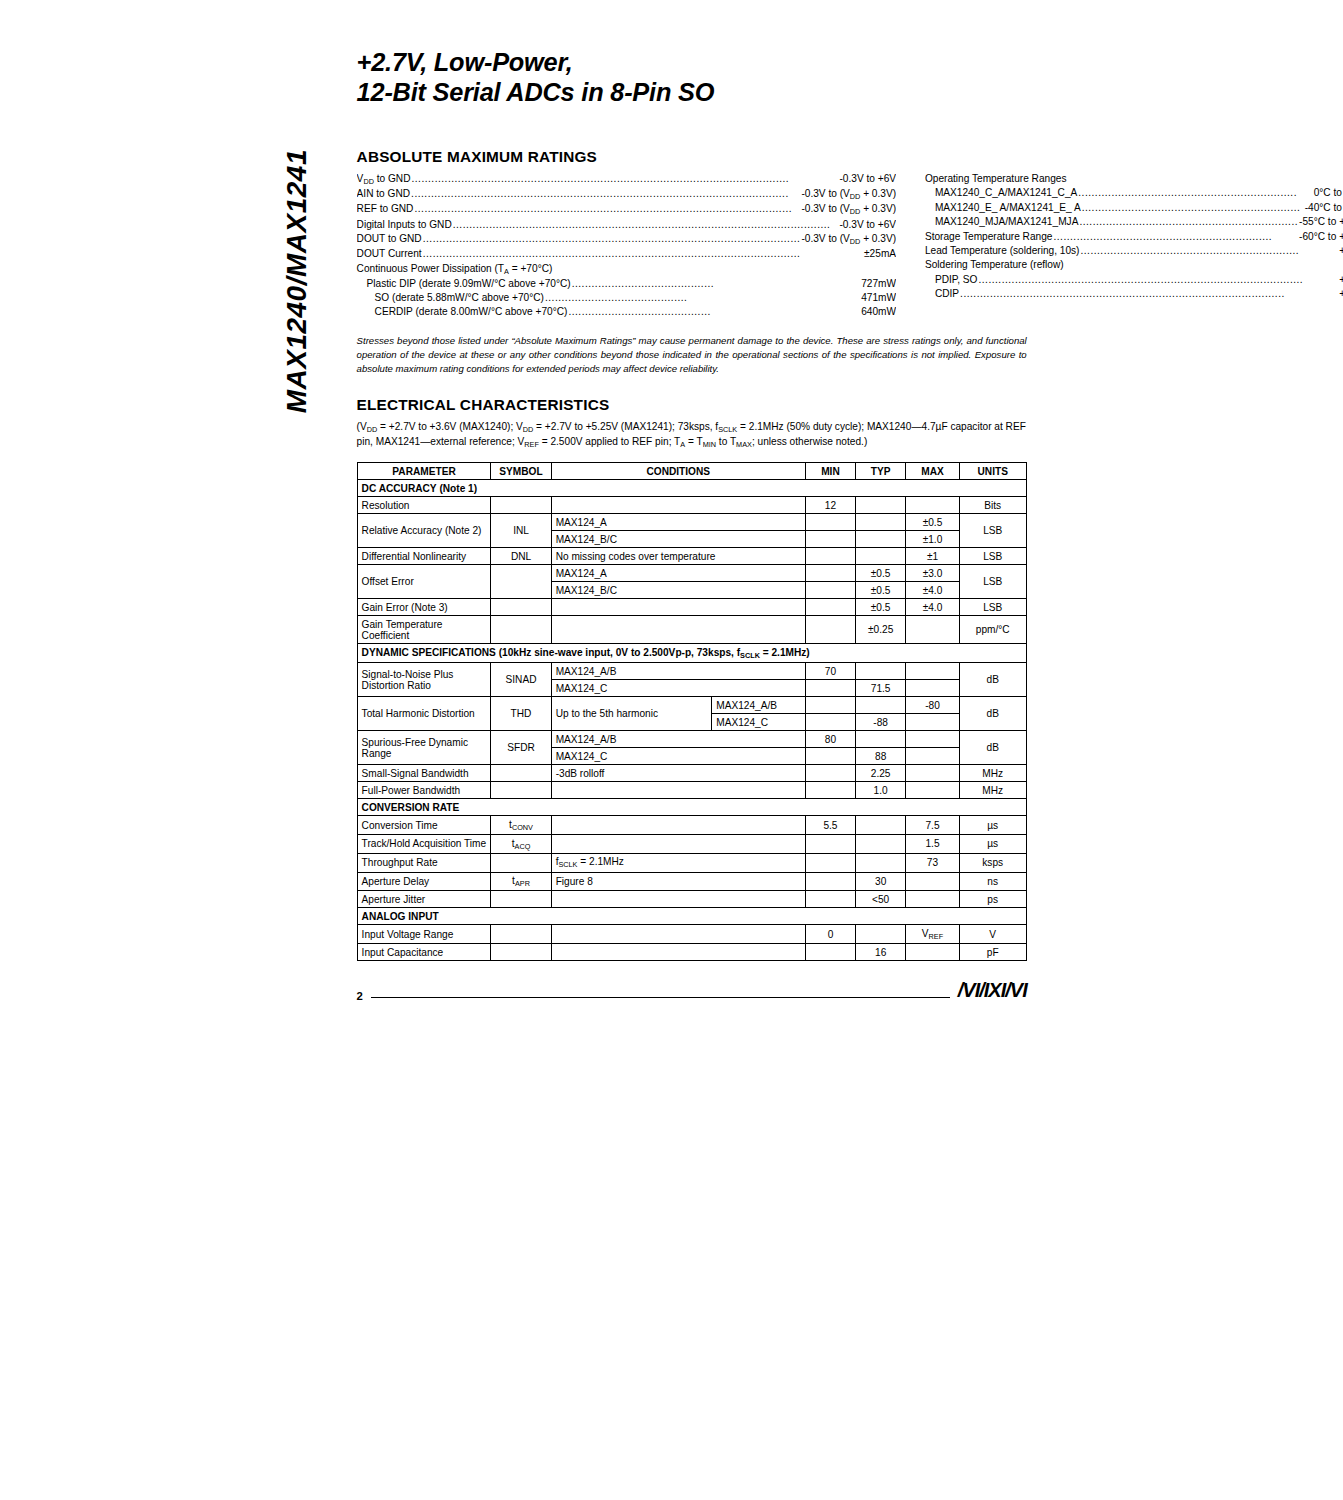MAX1240/MAX1241
+2.7V, Low-Power,
12-Bit Serial ADCs in 8-Pin SO
ABSOLUTE MAXIMUM RATINGS
VDD to GND..................................................................................................................-0.3V to +6V
AIN to GND..................................................................................................................-0.3V to (VDD + 0.3V)
REF to GND..................................................................................................................-0.3V to (VDD + 0.3V)
Digital Inputs to GND..................................................................................................................-0.3V to +6V
DOUT to GND..................................................................................................................-0.3V to (VDD + 0.3V)
DOUT Current..................................................................................................................±25mA
Continuous Power Dissipation (TA = +70°C)
Plastic DIP (derate 9.09mW/°C above +70°C)........................................... 727mW
SO (derate 5.88mW/°C above +70°C)........................................... 471mW
CERDIP (derate 8.00mW/°C above +70°C)........................................... 640mW
Operating Temperature Ranges
MAX1240_C_A/MAX1241_C_A.................................................................. 0°C to +70°C
MAX1240_E_ A/MAX1241_E_ A..................................................................-40°C to +85°C
MAX1240_MJA/MAX1241_MJA..................................................................-55°C to +125°C
Storage Temperature Range..................................................................-60°C to +150°C
Lead Temperature (soldering, 10s)..................................................................+300°C
Soldering Temperature (reflow)
PDIP, SO..................................................................................................+260°C
CDIP..................................................................................................+250°C
Stresses beyond those listed under “Absolute Maximum Ratings” may cause permanent damage to the device. These are stress ratings only, and functional operation of the device at these or any other conditions beyond those indicated in the operational sections of the specifications is not implied. Exposure to absolute maximum rating conditions for extended periods may affect device reliability.
ELECTRICAL CHARACTERISTICS
(VDD = +2.7V to +3.6V (MAX1240); VDD = +2.7V to +5.25V (MAX1241); 73ksps, fSCLK = 2.1MHz (50% duty cycle); MAX1240—4.7µF capacitor at REF pin, MAX1241—external reference; VREF = 2.500V applied to REF pin; TA = TMIN to TMAX; unless otherwise noted.)
| PARAMETER | SYMBOL | CONDITIONS | MIN | TYP | MAX | UNITS |
| --- | --- | --- | --- | --- | --- | --- |
| DC ACCURACY (Note 1) |
| Resolution | | | 12 | | | Bits |
| Relative Accuracy (Note 2) | INL | MAX124_A | | | ±0.5 | LSB |
| MAX124_B/C | | | ±1.0 |
| Differential Nonlinearity | DNL | No missing codes over temperature | | | ±1 | LSB |
| Offset Error | | MAX124_A | | ±0.5 | ±3.0 | LSB |
| MAX124_B/C | | ±0.5 | ±4.0 |
| Gain Error (Note 3) | | | | ±0.5 | ±4.0 | LSB |
| Gain Temperature Coefficient | | | | ±0.25 | | ppm/°C |
| DYNAMIC SPECIFICATIONS (10kHz sine-wave input, 0V to 2.500Vp-p, 73ksps, f SCLK = 2.1MHz) |
| Signal-to-Noise Plus Distortion Ratio | SINAD | MAX124_A/B | 70 | | | dB |
| MAX124_C | | 71.5 | |
| Total Harmonic Distortion | THD | Up to the 5th harmonic | MAX124_A/B | | | -80 | dB |
| MAX124_C | | -88 | |
| Spurious-Free Dynamic Range | SFDR | MAX124_A/B | 80 | | | dB |
| MAX124_C | | 88 | |
| Small-Signal Bandwidth | | -3dB rolloff | | 2.25 | | MHz |
| Full-Power Bandwidth | | | | 1.0 | | MHz |
| CONVERSION RATE |
| Conversion Time | t CONV | | 5.5 | | 7.5 | µs |
| Track/Hold Acquisition Time | t ACQ | | | | 1.5 | µs |
| Throughput Rate | | f SCLK = 2.1MHz | | | 73 | ksps |
| Aperture Delay | t APR | Figure 8 | | 30 | | ns |
| Aperture Jitter | | | | <50 | | ps |
| ANALOG INPUT |
| Input Voltage Range | | | 0 | | V REF | V |
| Input Capacitance | | | | 16 | | pF |
2 /VI/IXI/VI